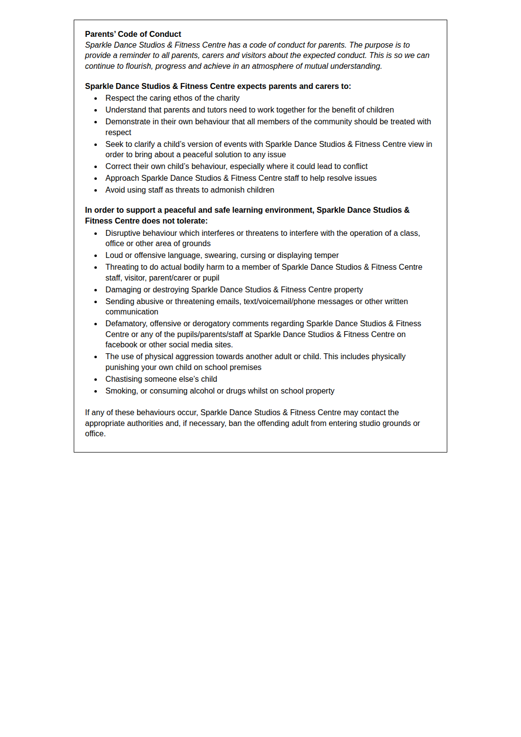Parents’ Code of Conduct
Sparkle Dance Studios & Fitness Centre has a code of conduct for parents. The purpose is to provide a reminder to all parents, carers and visitors about the expected conduct. This is so we can continue to flourish, progress and achieve in an atmosphere of mutual understanding.
Sparkle Dance Studios & Fitness Centre expects parents and carers to:
Respect the caring ethos of the charity
Understand that parents and tutors need to work together for the benefit of children
Demonstrate in their own behaviour that all members of the community should be treated with respect
Seek to clarify a child’s version of events with Sparkle Dance Studios & Fitness Centre view in order to bring about a peaceful solution to any issue
Correct their own child’s behaviour, especially where it could lead to conflict
Approach Sparkle Dance Studios & Fitness Centre staff to help resolve issues
Avoid using staff as threats to admonish children
In order to support a peaceful and safe learning environment, Sparkle Dance Studios & Fitness Centre does not tolerate:
Disruptive behaviour which interferes or threatens to interfere with the operation of a class, office or other area of grounds
Loud or offensive language, swearing, cursing or displaying temper
Threating to do actual bodily harm to a member of Sparkle Dance Studios & Fitness Centre staff, visitor, parent/carer or pupil
Damaging or destroying Sparkle Dance Studios & Fitness Centre property
Sending abusive or threatening emails, text/voicemail/phone messages or other written communication
Defamatory, offensive or derogatory comments regarding Sparkle Dance Studios & Fitness Centre or any of the pupils/parents/staff at Sparkle Dance Studios & Fitness Centre on facebook or other social media sites.
The use of physical aggression towards another adult or child. This includes physically punishing your own child on school premises
Chastising someone else’s child
Smoking, or consuming alcohol or drugs whilst on school property
If any of these behaviours occur, Sparkle Dance Studios & Fitness Centre may contact the appropriate authorities and, if necessary, ban the offending adult from entering studio grounds or office.